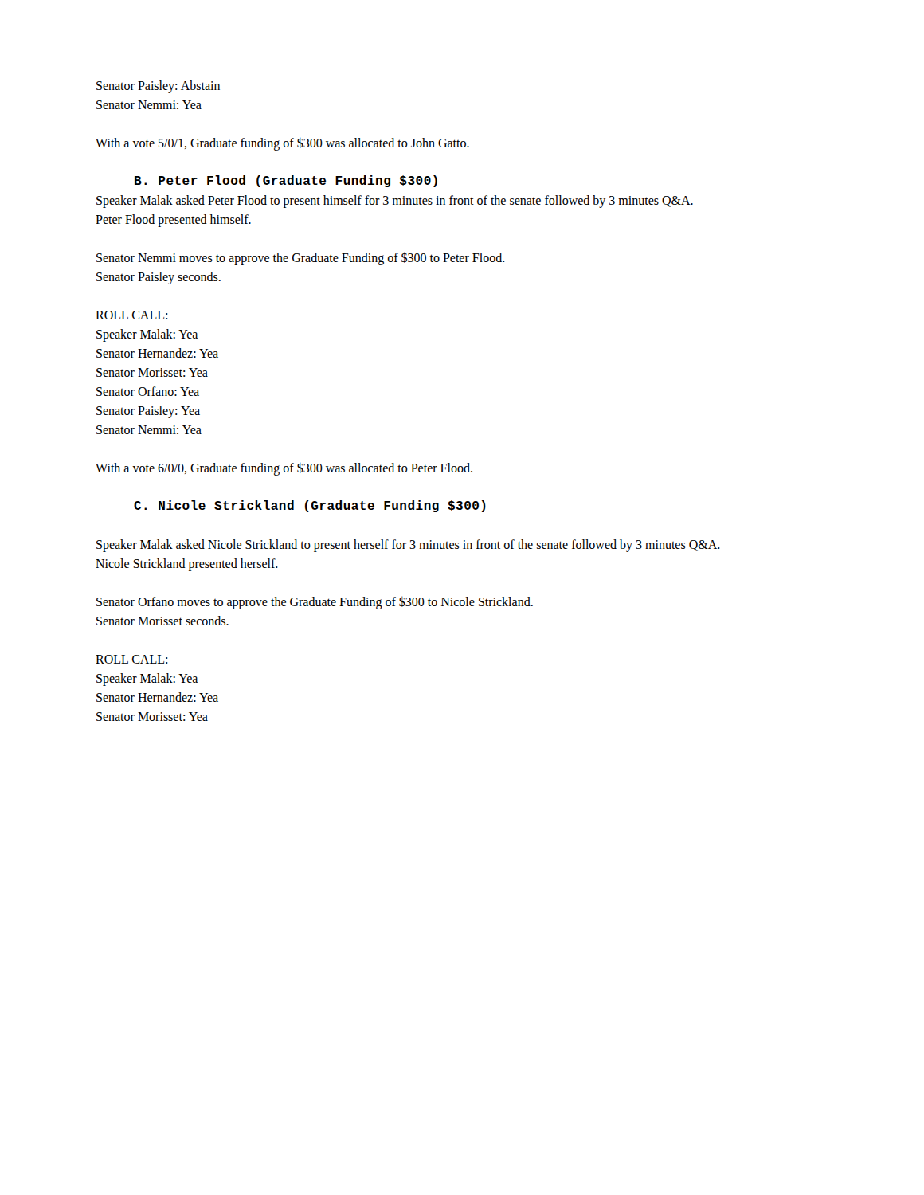Senator Paisley: Abstain
Senator Nemmi: Yea
With a vote 5/0/1, Graduate funding of $300 was allocated to John Gatto.
B. Peter Flood (Graduate Funding $300)
Speaker Malak asked Peter Flood to present himself for 3 minutes in front of the senate followed by 3 minutes Q&A.
Peter Flood presented himself.
Senator Nemmi moves to approve the Graduate Funding of $300 to Peter Flood.
Senator Paisley seconds.
ROLL CALL:
Speaker Malak: Yea
Senator Hernandez: Yea
Senator Morisset: Yea
Senator Orfano: Yea
Senator Paisley: Yea
Senator Nemmi: Yea
With a vote 6/0/0, Graduate funding of $300 was allocated to Peter Flood.
C. Nicole Strickland (Graduate Funding $300)
Speaker Malak asked Nicole Strickland to present herself for 3 minutes in front of the senate followed by 3 minutes Q&A.
Nicole Strickland presented herself.
Senator Orfano moves to approve the Graduate Funding of $300 to Nicole Strickland.
Senator Morisset seconds.
ROLL CALL:
Speaker Malak: Yea
Senator Hernandez: Yea
Senator Morisset: Yea